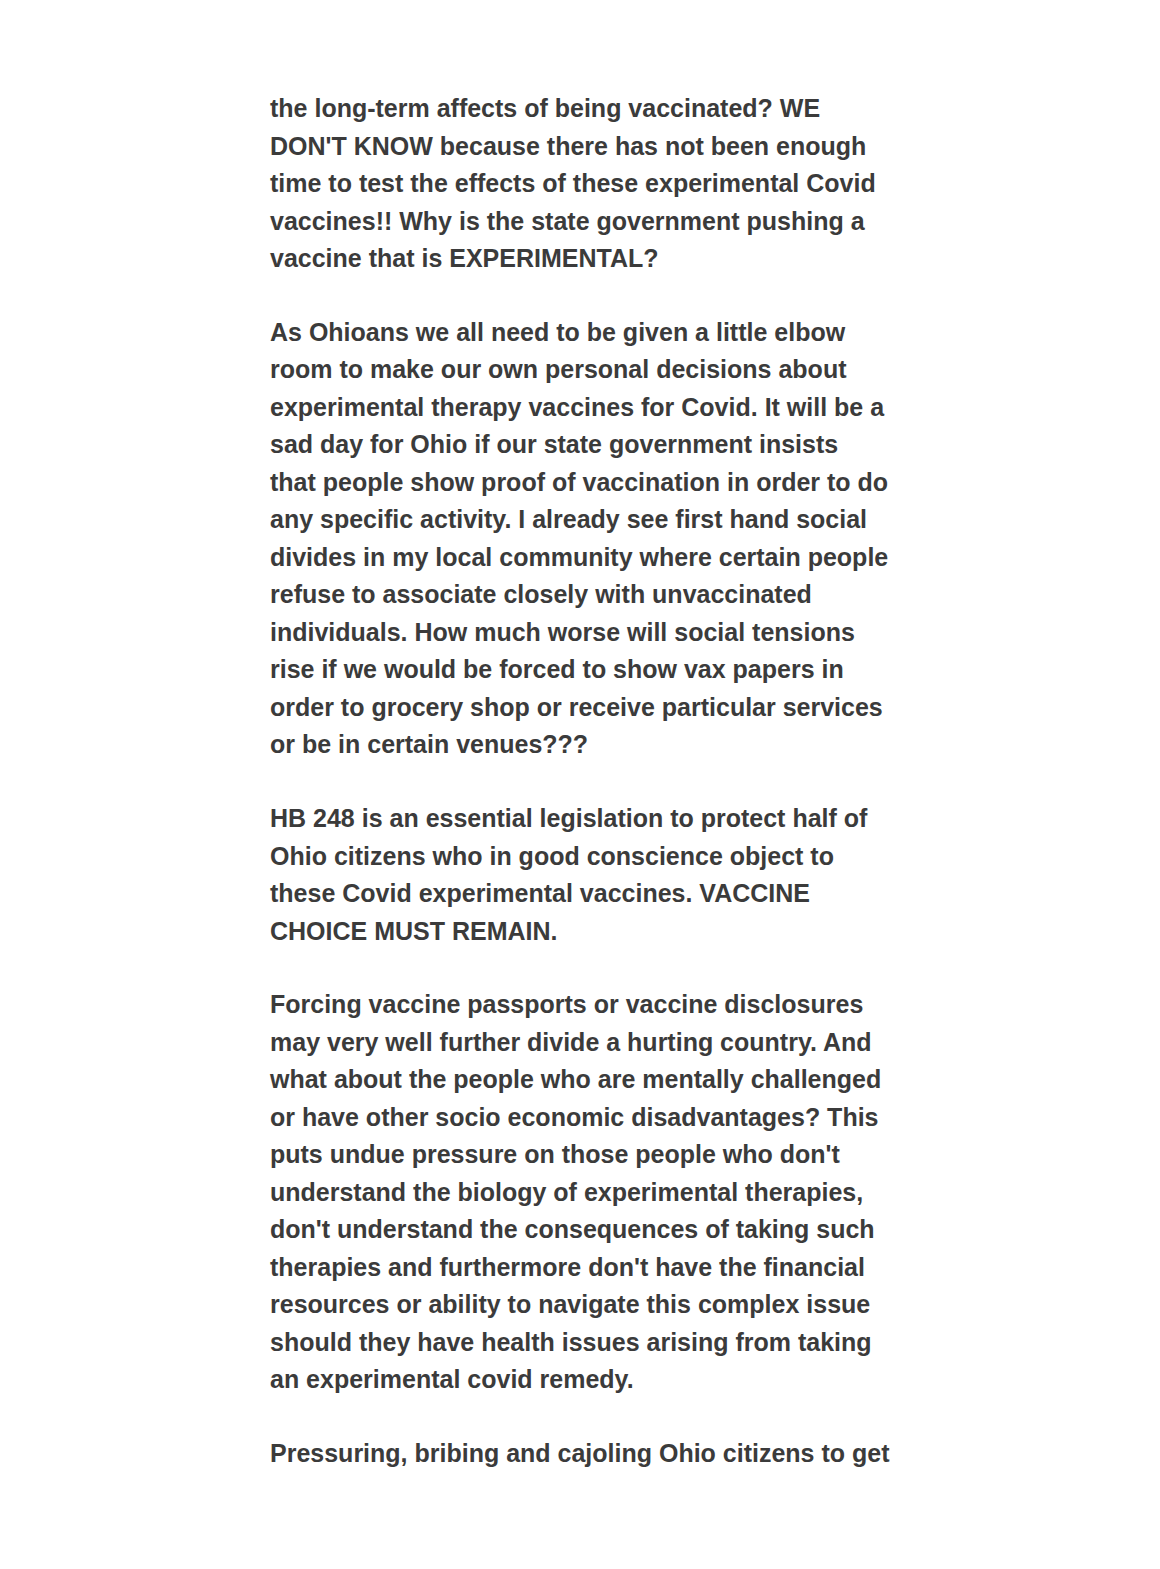the long-term affects of being vaccinated? WE DON'T KNOW because there has not been enough time to test the effects of these experimental Covid vaccines!! Why is the state government pushing a vaccine that is EXPERIMENTAL?
As Ohioans we all need to be given a little elbow room to make our own personal decisions about experimental therapy vaccines for Covid. It will be a sad day for Ohio if our state government insists that people show proof of vaccination in order to do any specific activity. I already see first hand social divides in my local community where certain people refuse to associate closely with unvaccinated individuals. How much worse will social tensions rise if we would be forced to show vax papers in order to grocery shop or receive particular services or be in certain venues???
HB 248 is an essential legislation to protect half of Ohio citizens who in good conscience object to these Covid experimental vaccines. VACCINE CHOICE MUST REMAIN.
Forcing vaccine passports or vaccine disclosures may very well further divide a hurting country. And what about the people who are mentally challenged or have other socio economic disadvantages? This puts undue pressure on those people who don't understand the biology of experimental therapies, don't understand the consequences of taking such therapies and furthermore don't have the financial resources or ability to navigate this complex issue should they have health issues arising from taking an experimental covid remedy.
Pressuring, bribing and cajoling Ohio citizens to get